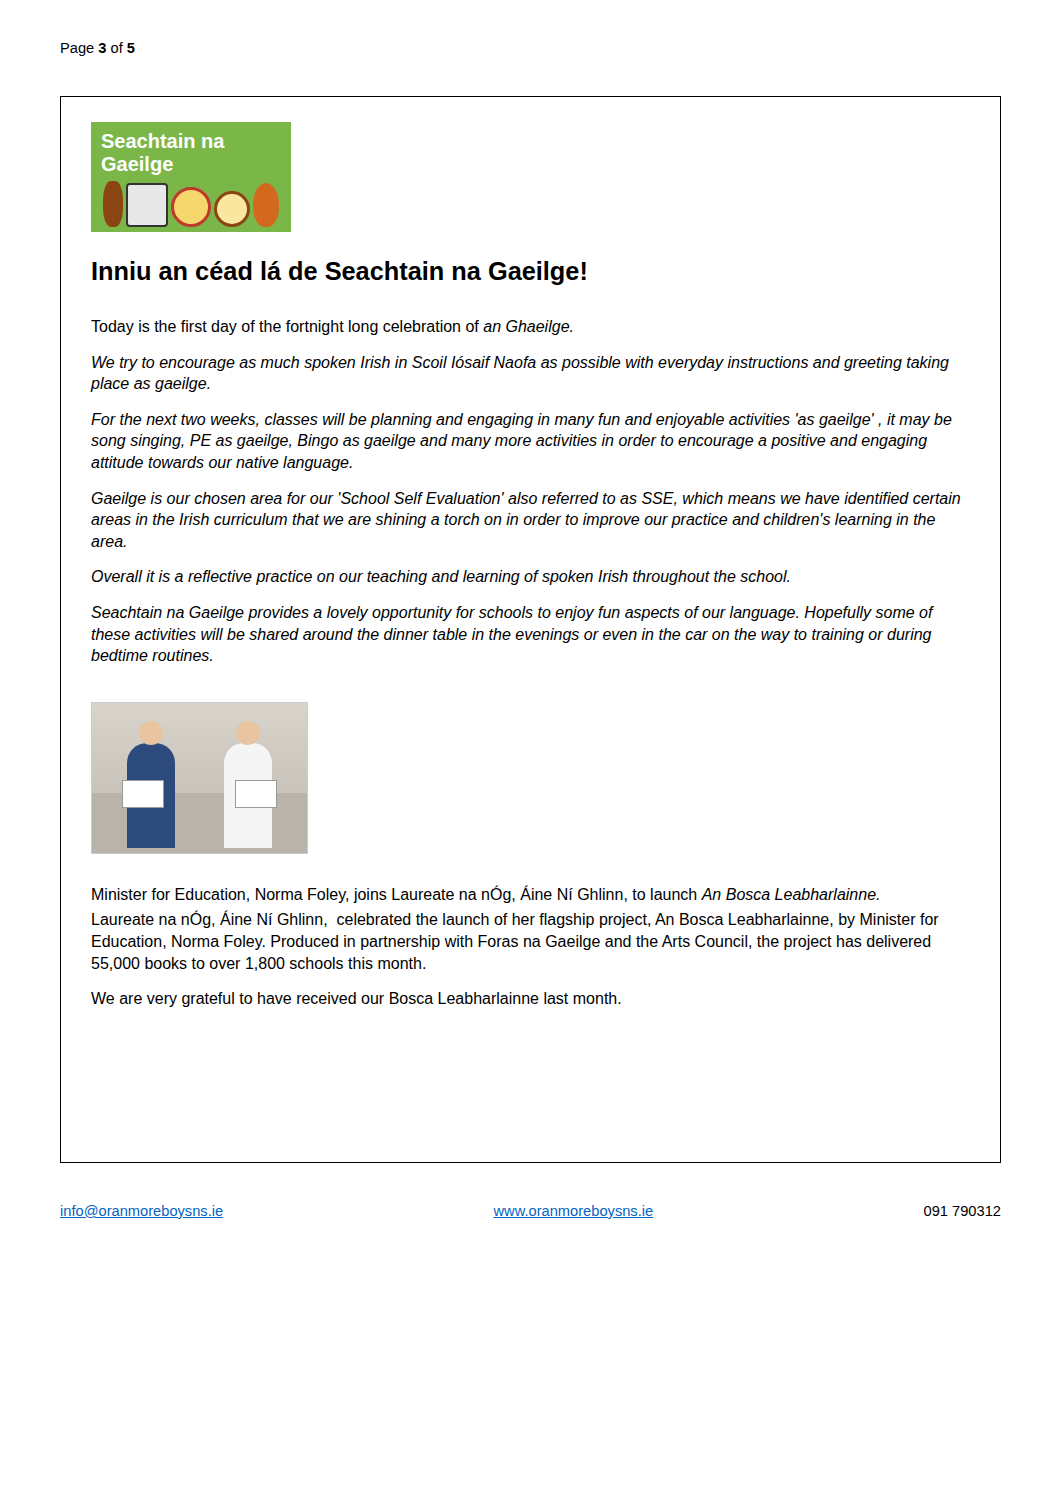Page 3 of 5
Seachtain na Gaeilge
Inniu an céad lá de Seachtain na Gaeilge!
Today is the first day of the fortnight long celebration of an Ghaeilge.
We try to encourage as much spoken Irish in Scoil Iósaif Naofa as possible with everyday instructions and greeting taking place as gaeilge.
For the next two weeks, classes will be planning and engaging in many fun and enjoyable activities 'as gaeilge' , it may be song singing, PE as gaeilge, Bingo as gaeilge and many more activities in order to encourage a positive and engaging attitude towards our native language.
Gaeilge is our chosen area for our 'School Self Evaluation' also referred to as SSE, which means we have identified certain areas in the Irish curriculum that we are shining a torch on in order to improve our practice and children's learning in the area.
Overall it is a reflective practice on our teaching and learning of spoken Irish throughout the school.
Seachtain na Gaeilge provides a lovely opportunity for schools to enjoy fun aspects of our language. Hopefully some of these activities will be shared around the dinner table in the evenings or even in the car on the way to training or during bedtime routines.
Minister for Education, Norma Foley, joins Laureate na nÓg, Áine Ní Ghlinn, to launch An Bosca Leabharlainne.
Laureate na nÓg, Áine Ní Ghlinn, celebrated the launch of her flagship project, An Bosca Leabharlainne, by Minister for Education, Norma Foley. Produced in partnership with Foras na Gaeilge and the Arts Council, the project has delivered 55,000 books to over 1,800 schools this month.
We are very grateful to have received our Bosca Leabharlainne last month.
info@oranmoreboysns.ie www.oranmoreboysns.ie 091 790312